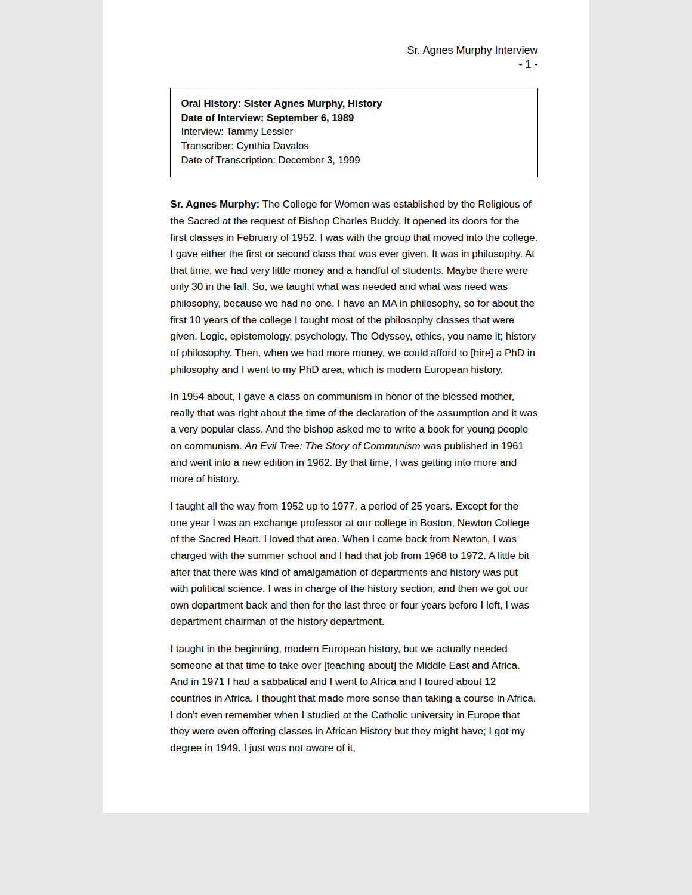Sr. Agnes Murphy Interview - 1 -
Oral History: Sister Agnes Murphy, History
Date of Interview: September 6, 1989
Interview: Tammy Lessler
Transcriber: Cynthia Davalos
Date of Transcription: December 3, 1999
Sr. Agnes Murphy: The College for Women was established by the Religious of the Sacred at the request of Bishop Charles Buddy. It opened its doors for the first classes in February of 1952. I was with the group that moved into the college. I gave either the first or second class that was ever given. It was in philosophy. At that time, we had very little money and a handful of students. Maybe there were only 30 in the fall. So, we taught what was needed and what was need was philosophy, because we had no one. I have an MA in philosophy, so for about the first 10 years of the college I taught most of the philosophy classes that were given. Logic, epistemology, psychology, The Odyssey, ethics, you name it; history of philosophy. Then, when we had more money, we could afford to [hire] a PhD in philosophy and I went to my PhD area, which is modern European history.
In 1954 about, I gave a class on communism in honor of the blessed mother, really that was right about the time of the declaration of the assumption and it was a very popular class. And the bishop asked me to write a book for young people on communism. An Evil Tree: The Story of Communism was published in 1961 and went into a new edition in 1962. By that time, I was getting into more and more of history.
I taught all the way from 1952 up to 1977, a period of 25 years. Except for the one year I was an exchange professor at our college in Boston, Newton College of the Sacred Heart. I loved that area. When I came back from Newton, I was charged with the summer school and I had that job from 1968 to 1972. A little bit after that there was kind of amalgamation of departments and history was put with political science. I was in charge of the history section, and then we got our own department back and then for the last three or four years before I left, I was department chairman of the history department.
I taught in the beginning, modern European history, but we actually needed someone at that time to take over [teaching about] the Middle East and Africa. And in 1971 I had a sabbatical and I went to Africa and I toured about 12 countries in Africa. I thought that made more sense than taking a course in Africa. I don't even remember when I studied at the Catholic university in Europe that they were even offering classes in African History but they might have; I got my degree in 1949. I just was not aware of it,